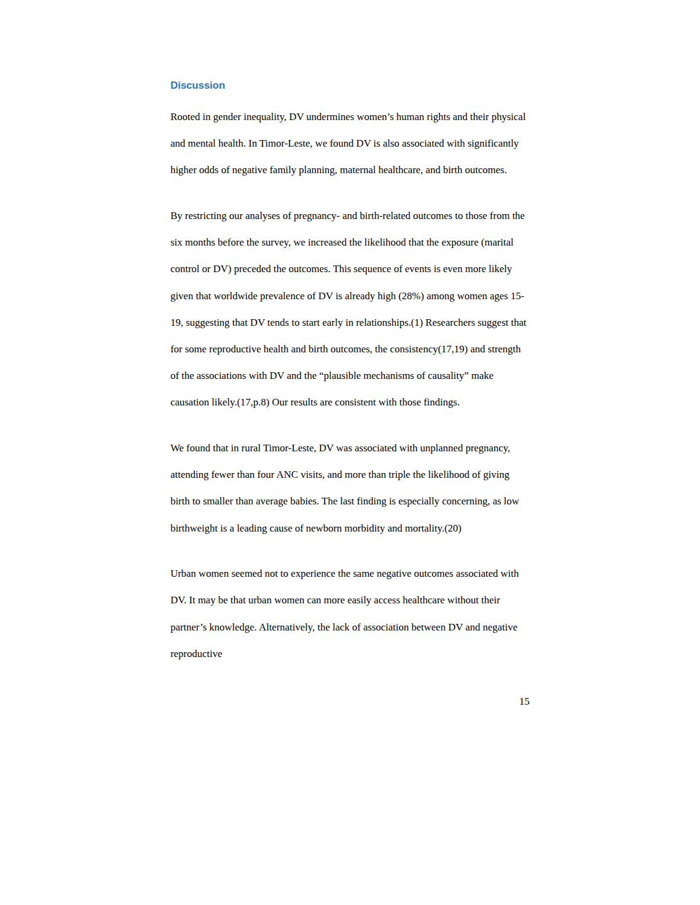Discussion
Rooted in gender inequality, DV undermines women’s human rights and their physical and mental health. In Timor-Leste, we found DV is also associated with significantly higher odds of negative family planning, maternal healthcare, and birth outcomes.
By restricting our analyses of pregnancy- and birth-related outcomes to those from the six months before the survey, we increased the likelihood that the exposure (marital control or DV) preceded the outcomes. This sequence of events is even more likely given that worldwide prevalence of DV is already high (28%) among women ages 15-19, suggesting that DV tends to start early in relationships.(1) Researchers suggest that for some reproductive health and birth outcomes, the consistency(17,19) and strength of the associations with DV and the “plausible mechanisms of causality” make causation likely.(17,p.8) Our results are consistent with those findings.
We found that in rural Timor-Leste, DV was associated with unplanned pregnancy, attending fewer than four ANC visits, and more than triple the likelihood of giving birth to smaller than average babies. The last finding is especially concerning, as low birthweight is a leading cause of newborn morbidity and mortality.(20)
Urban women seemed not to experience the same negative outcomes associated with DV. It may be that urban women can more easily access healthcare without their partner’s knowledge. Alternatively, the lack of association between DV and negative reproductive
15